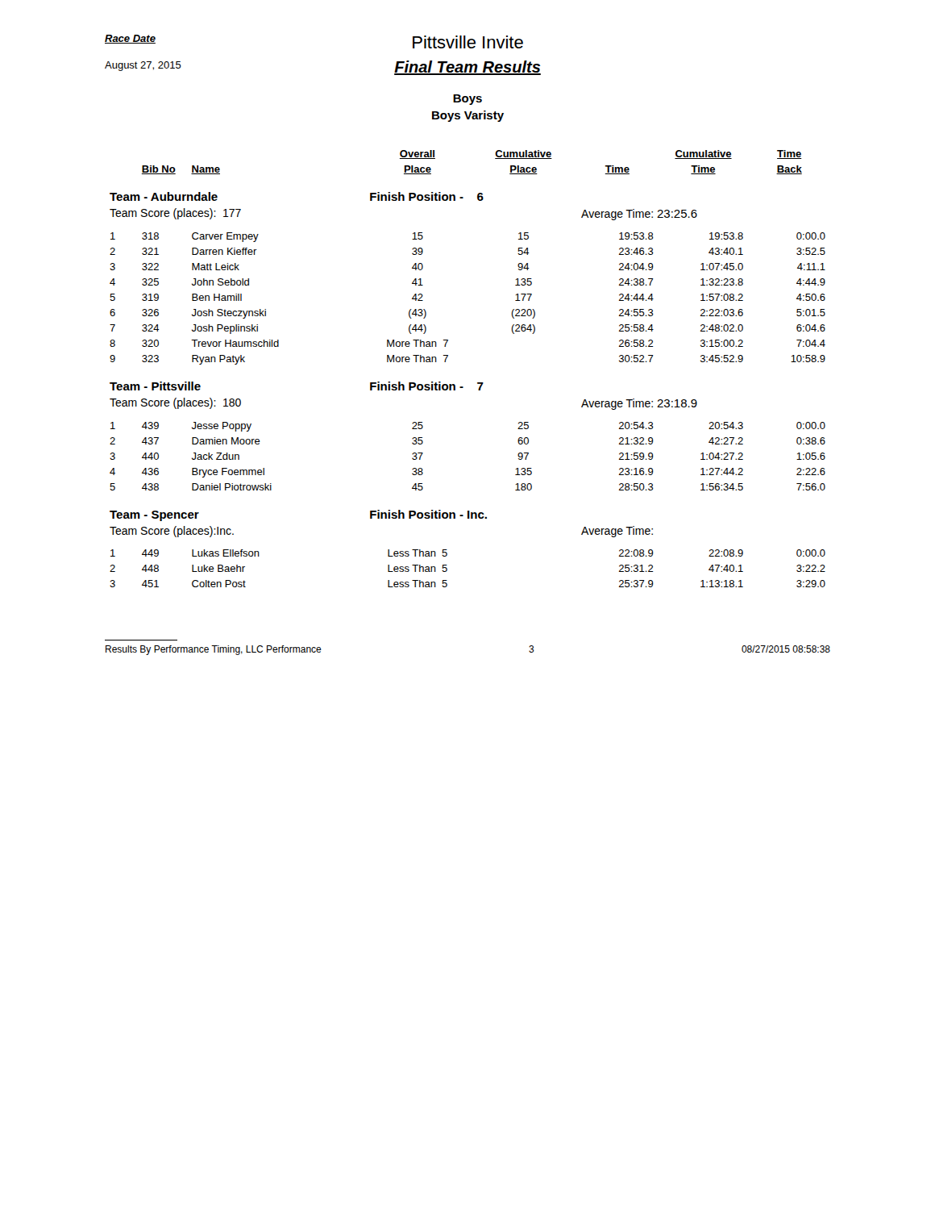Race Date
August 27, 2015
Pittsville Invite
Final Team Results
Boys
Boys Varisty
| | | | Overall | Cumulative | | Cumulative | Time |
| --- | --- | --- | --- | --- | --- | --- | --- |
| | Bib No | Name | Place | Place | Time | Time | Back |
| Team - Auburndale | Finish Position - 6 | |
| Team Score (places): 177 | | Average Time: 23:25.6 |
| 1 | 318 | Carver Empey | 15 | 15 | 19:53.8 | 19:53.8 | 0:00.0 |
| 2 | 321 | Darren Kieffer | 39 | 54 | 23:46.3 | 43:40.1 | 3:52.5 |
| 3 | 322 | Matt Leick | 40 | 94 | 24:04.9 | 1:07:45.0 | 4:11.1 |
| 4 | 325 | John Sebold | 41 | 135 | 24:38.7 | 1:32:23.8 | 4:44.9 |
| 5 | 319 | Ben Hamill | 42 | 177 | 24:44.4 | 1:57:08.2 | 4:50.6 |
| 6 | 326 | Josh Steczynski | (43) | (220) | 24:55.3 | 2:22:03.6 | 5:01.5 |
| 7 | 324 | Josh Peplinski | (44) | (264) | 25:58.4 | 2:48:02.0 | 6:04.6 |
| 8 | 320 | Trevor Haumschild | More Than 7 | | 26:58.2 | 3:15:00.2 | 7:04.4 |
| 9 | 323 | Ryan Patyk | More Than 7 | | 30:52.7 | 3:45:52.9 | 10:58.9 |
| Team - Pittsville | Finish Position - 7 | |
| Team Score (places): 180 | | Average Time: 23:18.9 |
| 1 | 439 | Jesse Poppy | 25 | 25 | 20:54.3 | 20:54.3 | 0:00.0 |
| 2 | 437 | Damien Moore | 35 | 60 | 21:32.9 | 42:27.2 | 0:38.6 |
| 3 | 440 | Jack Zdun | 37 | 97 | 21:59.9 | 1:04:27.2 | 1:05.6 |
| 4 | 436 | Bryce Foemmel | 38 | 135 | 23:16.9 | 1:27:44.2 | 2:22.6 |
| 5 | 438 | Daniel Piotrowski | 45 | 180 | 28:50.3 | 1:56:34.5 | 7:56.0 |
| Team - Spencer | Finish Position - Inc. | |
| Team Score (places):Inc. | | Average Time: |
| 1 | 449 | Lukas Ellefson | Less Than 5 | | 22:08.9 | 22:08.9 | 0:00.0 |
| 2 | 448 | Luke Baehr | Less Than 5 | | 25:31.2 | 47:40.1 | 3:22.2 |
| 3 | 451 | Colten Post | Less Than 5 | | 25:37.9 | 1:13:18.1 | 3:29.0 |
Results By Performance Timing, LLC Performance
3
08/27/2015 08:58:38